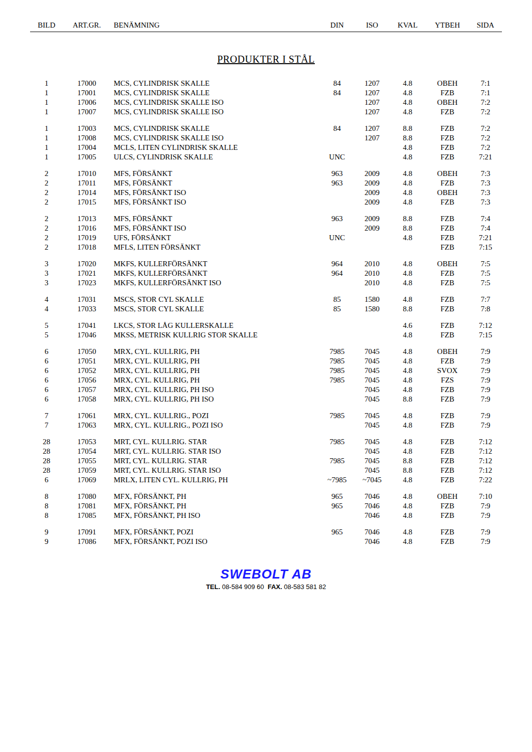| BILD | ART.GR. | BENÄMNING | DIN | ISO | KVAL | YTBEH | SIDA |
| --- | --- | --- | --- | --- | --- | --- | --- |
| PRODUKTER I STÅL |
| 1 | 17000 | MCS, CYLINDRISK SKALLE | 84 | 1207 | 4.8 | OBEH | 7:1 |
| 1 | 17001 | MCS, CYLINDRISK SKALLE | 84 | 1207 | 4.8 | FZB | 7:1 |
| 1 | 17006 | MCS, CYLINDRISK SKALLE ISO | | 1207 | 4.8 | OBEH | 7:2 |
| 1 | 17007 | MCS, CYLINDRISK SKALLE ISO | | 1207 | 4.8 | FZB | 7:2 |
| 1 | 17003 | MCS, CYLINDRISK SKALLE | 84 | 1207 | 8.8 | FZB | 7:2 |
| 1 | 17008 | MCS, CYLINDRISK SKALLE ISO | | 1207 | 8.8 | FZB | 7:2 |
| 1 | 17004 | MCLS, LITEN CYLINDRISK SKALLE | | | 4.8 | FZB | 7:2 |
| 1 | 17005 | ULCS, CYLINDRISK SKALLE | UNC | | 4.8 | FZB | 7:21 |
| 2 | 17010 | MFS, FÖRSÄNKT | 963 | 2009 | 4.8 | OBEH | 7:3 |
| 2 | 17011 | MFS, FÖRSÄNKT | 963 | 2009 | 4.8 | FZB | 7:3 |
| 2 | 17014 | MFS, FÖRSÄNKT ISO | | 2009 | 4.8 | OBEH | 7:3 |
| 2 | 17015 | MFS, FÖRSÄNKT ISO | | 2009 | 4.8 | FZB | 7:3 |
| 2 | 17013 | MFS, FÖRSÄNKT | 963 | 2009 | 8.8 | FZB | 7:4 |
| 2 | 17016 | MFS, FÖRSÄNKT ISO | | 2009 | 8.8 | FZB | 7:4 |
| 2 | 17019 | UFS, FÖRSÄNKT | UNC | | 4.8 | FZB | 7:21 |
| 2 | 17018 | MFLS, LITEN FÖRSÄNKT | | | | FZB | 7:15 |
| 3 | 17020 | MKFS, KULLERFÖRSÄNKT | 964 | 2010 | 4.8 | OBEH | 7:5 |
| 3 | 17021 | MKFS, KULLERFÖRSÄNKT | 964 | 2010 | 4.8 | FZB | 7:5 |
| 3 | 17023 | MKFS, KULLERFÖRSÄNKT ISO | | 2010 | 4.8 | FZB | 7:5 |
| 4 | 17031 | MSCS, STOR CYL SKALLE | 85 | 1580 | 4.8 | FZB | 7:7 |
| 4 | 17033 | MSCS, STOR CYL SKALLE | 85 | 1580 | 8.8 | FZB | 7:8 |
| 5 | 17041 | LKCS, STOR LÅG KULLERSKALLE | | | 4.6 | FZB | 7:12 |
| 5 | 17046 | MKSS, METRISK KULLRIG STOR SKALLE | | | 4.8 | FZB | 7:15 |
| 6 | 17050 | MRX, CYL. KULLRIG, PH | 7985 | 7045 | 4.8 | OBEH | 7:9 |
| 6 | 17051 | MRX, CYL. KULLRIG, PH | 7985 | 7045 | 4.8 | FZB | 7:9 |
| 6 | 17052 | MRX, CYL. KULLRIG, PH | 7985 | 7045 | 4.8 | SVOX | 7:9 |
| 6 | 17056 | MRX, CYL. KULLRIG, PH | 7985 | 7045 | 4.8 | FZS | 7:9 |
| 6 | 17057 | MRX, CYL. KULLRIG, PH ISO | | 7045 | 4.8 | FZB | 7:9 |
| 6 | 17058 | MRX, CYL. KULLRIG, PH ISO | | 7045 | 8.8 | FZB | 7:9 |
| 7 | 17061 | MRX, CYL. KULLRIG., POZI | 7985 | 7045 | 4.8 | FZB | 7:9 |
| 7 | 17063 | MRX, CYL. KULLRIG., POZI ISO | | 7045 | 4.8 | FZB | 7:9 |
| 28 | 17053 | MRT, CYL. KULLRIG. STAR | 7985 | 7045 | 4.8 | FZB | 7:12 |
| 28 | 17054 | MRT, CYL. KULLRIG. STAR ISO | | 7045 | 4.8 | FZB | 7:12 |
| 28 | 17055 | MRT, CYL. KULLRIG. STAR | 7985 | 7045 | 8.8 | FZB | 7:12 |
| 28 | 17059 | MRT, CYL. KULLRIG. STAR ISO | | 7045 | 8.8 | FZB | 7:12 |
| 6 | 17069 | MRLX, LITEN CYL. KULLRIG, PH | ~7985 | ~7045 | 4.8 | FZB | 7:22 |
| 8 | 17080 | MFX, FÖRSÄNKT, PH | 965 | 7046 | 4.8 | OBEH | 7:10 |
| 8 | 17081 | MFX, FÖRSÄNKT, PH | 965 | 7046 | 4.8 | FZB | 7:9 |
| 8 | 17085 | MFX, FÖRSÄNKT, PH ISO | | 7046 | 4.8 | FZB | 7:9 |
| 9 | 17091 | MFX, FÖRSÄNKT, POZI | 965 | 7046 | 4.8 | FZB | 7:9 |
| 9 | 17086 | MFX, FÖRSÄNKT, POZI ISO | | 7046 | 4.8 | FZB | 7:9 |
SWEBOLT AB
TEL. 08-584 909 60 FAX. 08-583 581 82